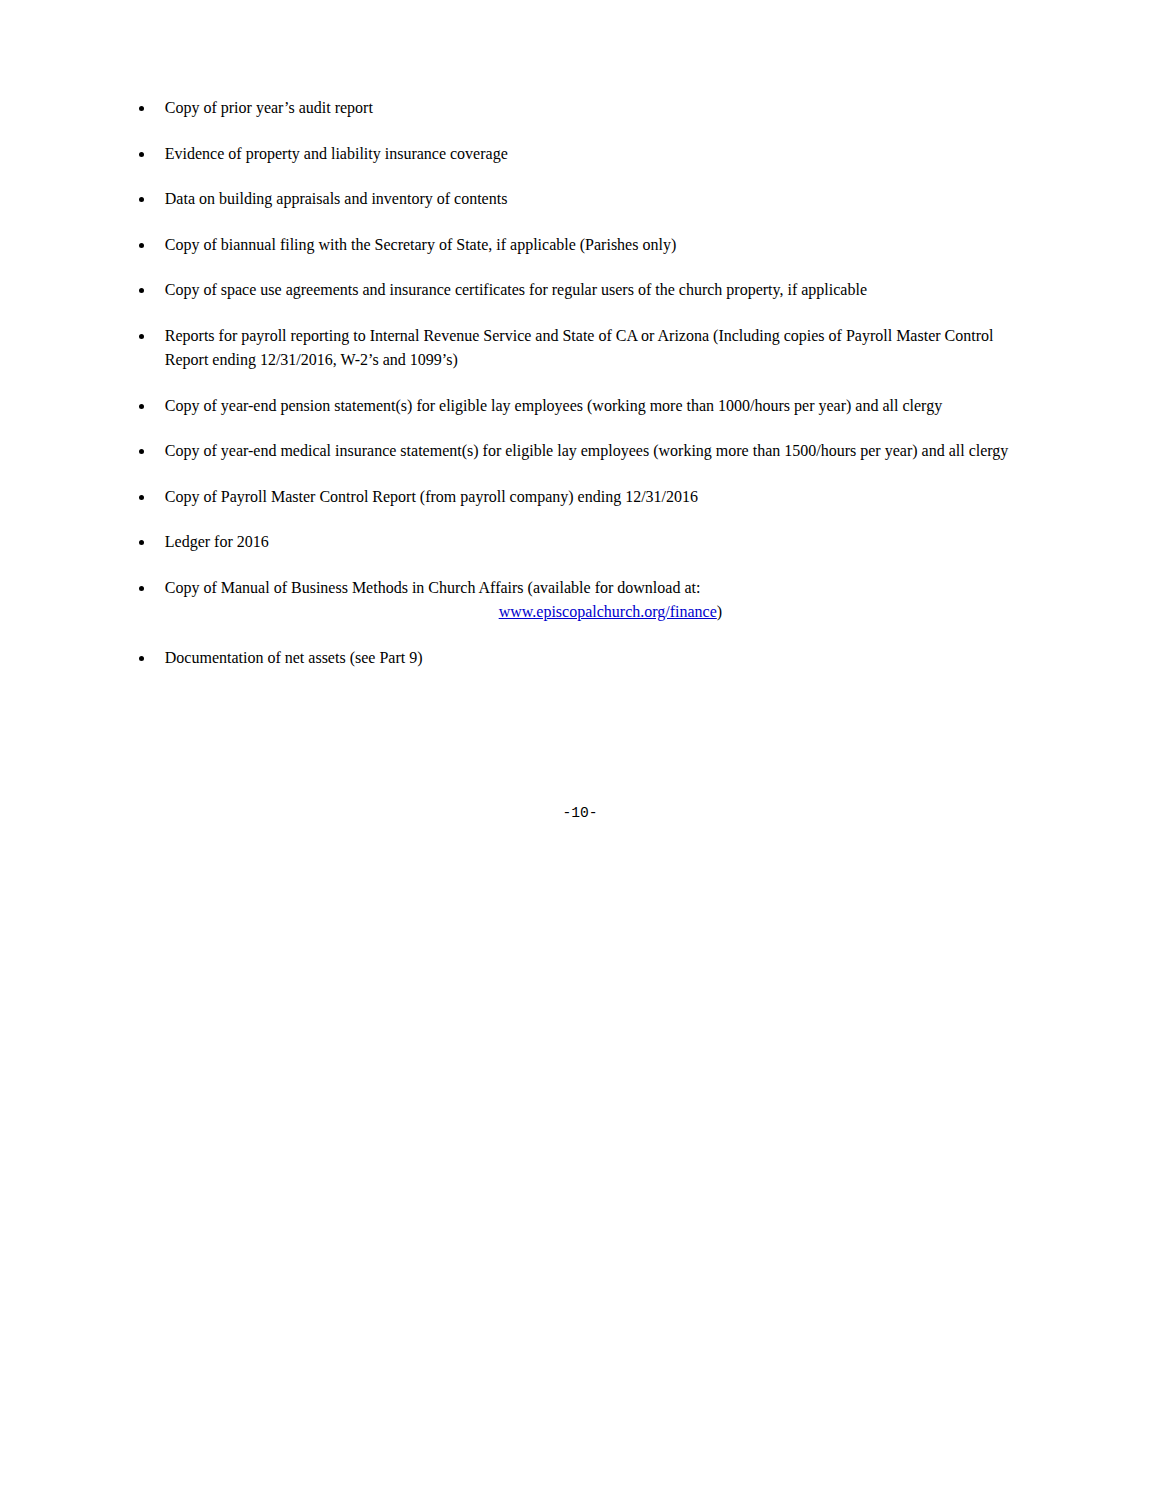Copy of prior year’s audit report
Evidence of property and liability insurance coverage
Data on building appraisals and inventory of contents
Copy of biannual filing with the Secretary of State, if applicable (Parishes only)
Copy of space use agreements and insurance certificates for regular users of the church property, if applicable
Reports for payroll reporting to Internal Revenue Service and State of CA or Arizona (Including copies of Payroll Master Control Report ending 12/31/2016, W-2’s and 1099’s)
Copy of year-end pension statement(s) for eligible lay employees (working more than 1000/hours per year) and all clergy
Copy of year-end medical insurance statement(s) for eligible lay employees (working more than 1500/hours per year) and all clergy
Copy of Payroll Master Control Report (from payroll company) ending 12/31/2016
Ledger for 2016
Copy of Manual of Business Methods in Church Affairs (available for download at: www.episcopalchurch.org/finance)
Documentation of net assets (see Part 9)
-10-